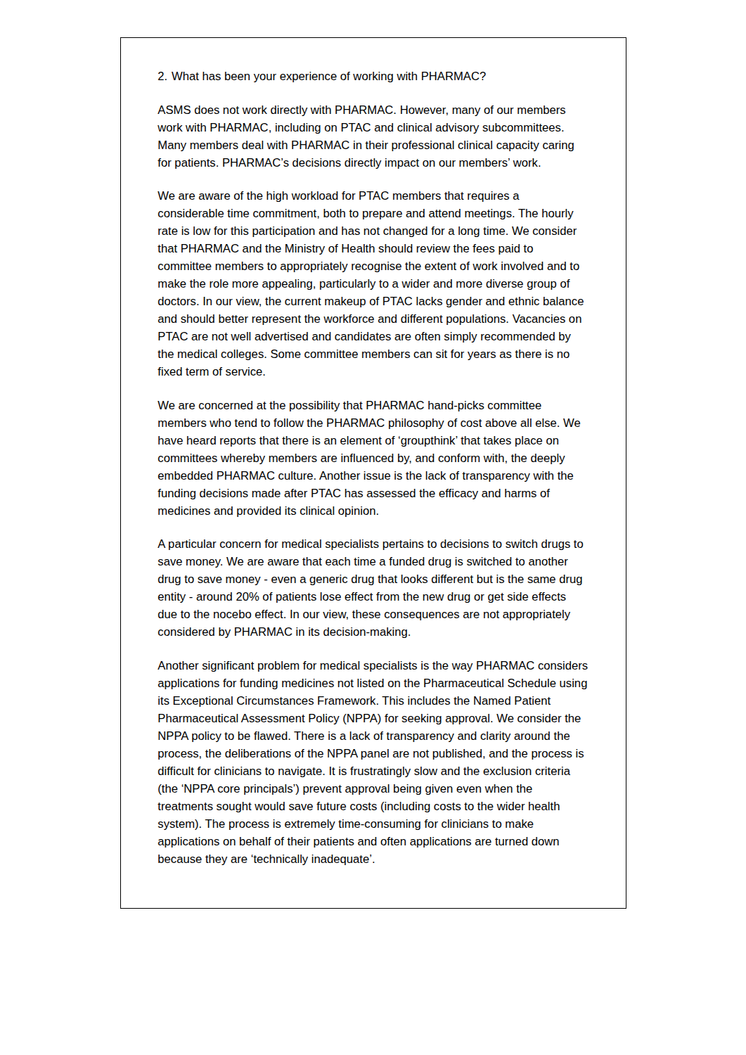2. What has been your experience of working with PHARMAC?
ASMS does not work directly with PHARMAC. However, many of our members work with PHARMAC, including on PTAC and clinical advisory subcommittees. Many members deal with PHARMAC in their professional clinical capacity caring for patients. PHARMAC’s decisions directly impact on our members’ work.
We are aware of the high workload for PTAC members that requires a considerable time commitment, both to prepare and attend meetings. The hourly rate is low for this participation and has not changed for a long time. We consider that PHARMAC and the Ministry of Health should review the fees paid to committee members to appropriately recognise the extent of work involved and to make the role more appealing, particularly to a wider and more diverse group of doctors. In our view, the current makeup of PTAC lacks gender and ethnic balance and should better represent the workforce and different populations. Vacancies on PTAC are not well advertised and candidates are often simply recommended by the medical colleges. Some committee members can sit for years as there is no fixed term of service.
We are concerned at the possibility that PHARMAC hand-picks committee members who tend to follow the PHARMAC philosophy of cost above all else. We have heard reports that there is an element of ‘groupthink’ that takes place on committees whereby members are influenced by, and conform with, the deeply embedded PHARMAC culture. Another issue is the lack of transparency with the funding decisions made after PTAC has assessed the efficacy and harms of medicines and provided its clinical opinion.
A particular concern for medical specialists pertains to decisions to switch drugs to save money. We are aware that each time a funded drug is switched to another drug to save money - even a generic drug that looks different but is the same drug entity - around 20% of patients lose effect from the new drug or get side effects due to the nocebo effect. In our view, these consequences are not appropriately considered by PHARMAC in its decision-making.
Another significant problem for medical specialists is the way PHARMAC considers applications for funding medicines not listed on the Pharmaceutical Schedule using its Exceptional Circumstances Framework. This includes the Named Patient Pharmaceutical Assessment Policy (NPPA) for seeking approval. We consider the NPPA policy to be flawed. There is a lack of transparency and clarity around the process, the deliberations of the NPPA panel are not published, and the process is difficult for clinicians to navigate. It is frustratingly slow and the exclusion criteria (the ‘NPPA core principals’) prevent approval being given even when the treatments sought would save future costs (including costs to the wider health system). The process is extremely time-consuming for clinicians to make applications on behalf of their patients and often applications are turned down because they are ‘technically inadequate’.